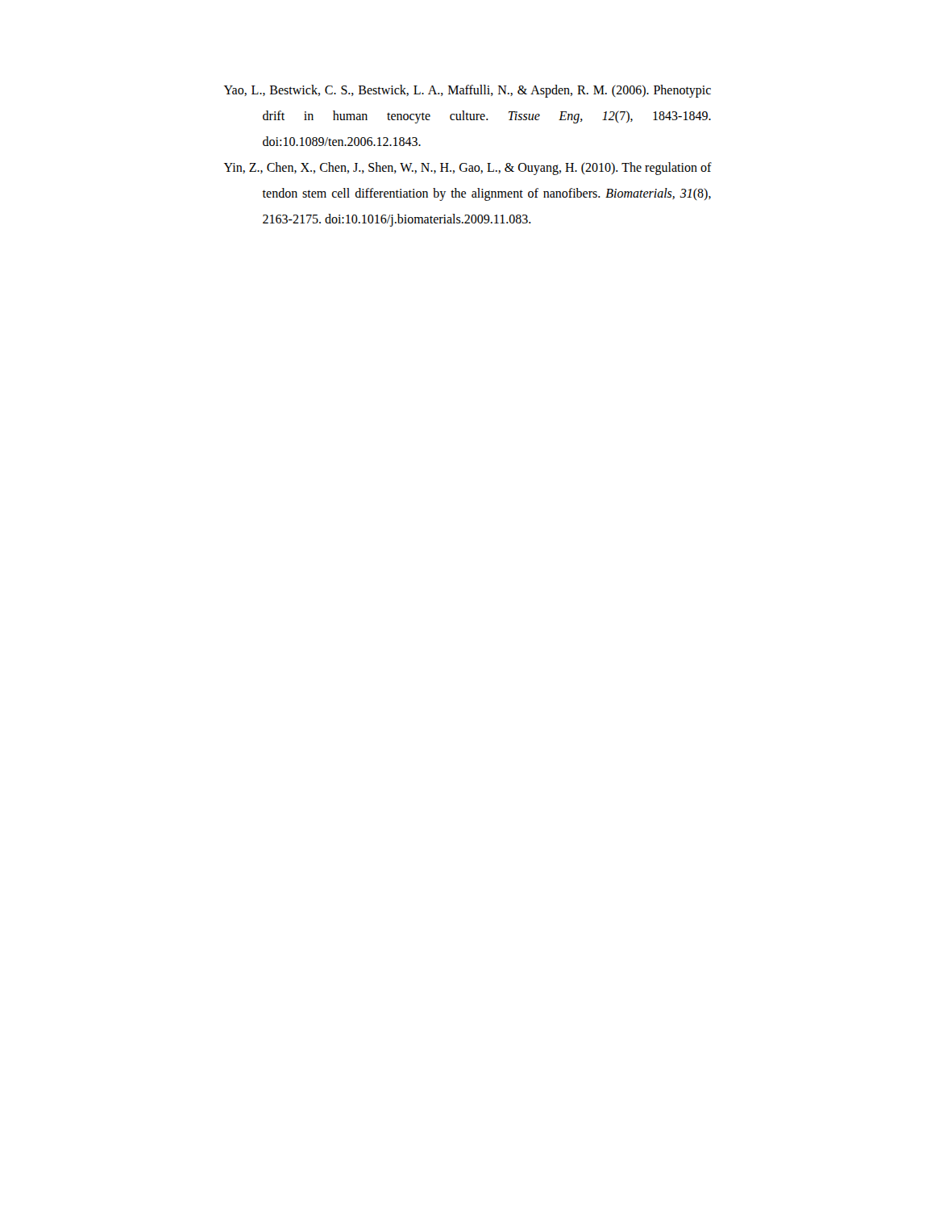Yao, L., Bestwick, C. S., Bestwick, L. A., Maffulli, N., & Aspden, R. M. (2006). Phenotypic drift in human tenocyte culture. Tissue Eng, 12(7), 1843-1849. doi:10.1089/ten.2006.12.1843.
Yin, Z., Chen, X., Chen, J., Shen, W., N., H., Gao, L., & Ouyang, H. (2010). The regulation of tendon stem cell differentiation by the alignment of nanofibers. Biomaterials, 31(8), 2163-2175. doi:10.1016/j.biomaterials.2009.11.083.